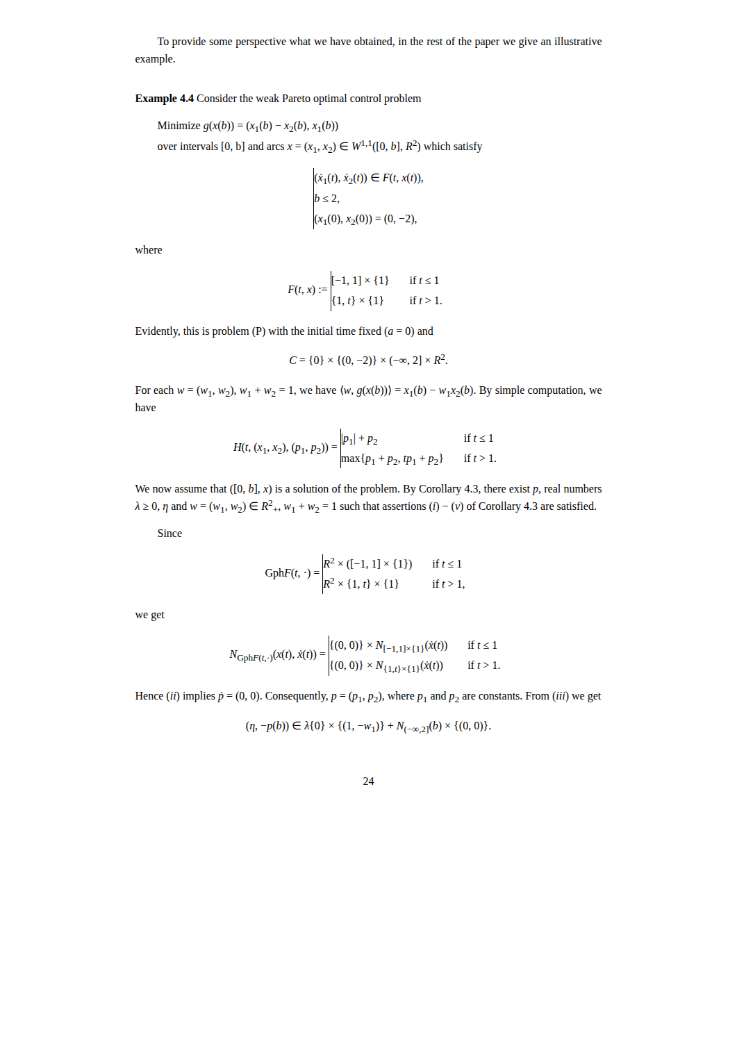To provide some perspective what we have obtained, in the rest of the paper we give an illustrative example.
Example 4.4 Consider the weak Pareto optimal control problem
Minimize g(x(b)) = (x1(b) − x2(b), x1(b))
over intervals [0, b] and arcs x = (x1, x2) ∈ W1,1([0, b], R2) which satisfy
| ( ẋ 1 ( t ), ẋ 2 ( t )) ∈ F ( t , x ( t )), |
| b ≤ 2, |
| ( x 1 (0), x 2 (0)) = (0, −2), |
where
F(t, x) :=
| [−1, 1] × {1} | if t ≤ 1 |
| {1, t } × {1} | if t > 1. |
Evidently, this is problem (P) with the initial time fixed (a = 0) and
C = {0} × {(0, −2)} × (−∞, 2] × R2.
For each w = (w1, w2), w1 + w2 = 1, we have ⟨w, g(x(b))⟩ = x1(b) − w1x2(b). By simple computation, we have
H(t, (x1, x2), (p1, p2)) =
| / p 1 / + p 2 | if t ≤ 1 |
| max{ p 1 + p 2 , t p 1 + p 2 } | if t > 1. |
We now assume that ([0, b], x) is a solution of the problem. By Corollary 4.3, there exist p, real numbers λ ≥ 0, η and w = (w1, w2) ∈ R2+, w1 + w2 = 1 such that assertions (i) − (v) of Corollary 4.3 are satisfied.
Since
GphF(t, ·) =
| R 2 × ([−1, 1] × {1}) | if t ≤ 1 |
| R 2 × {1, t } × {1} | if t > 1, |
we get
NGphF(t,·)(x(t), ẋ(t)) =
| {(0, 0)} × N [−1,1]×{1} ( ẋ ( t )) | if t ≤ 1 |
| {(0, 0)} × N {1, t }×{1} ( ẋ ( t )) | if t > 1. |
Hence (ii) implies ṗ = (0, 0). Consequently, p = (p1, p2), where p1 and p2 are constants. From (iii) we get
(η, −p(b)) ∈ λ{0} × {(1, −w1)} + N(−∞,2](b) × {(0, 0)}.
24